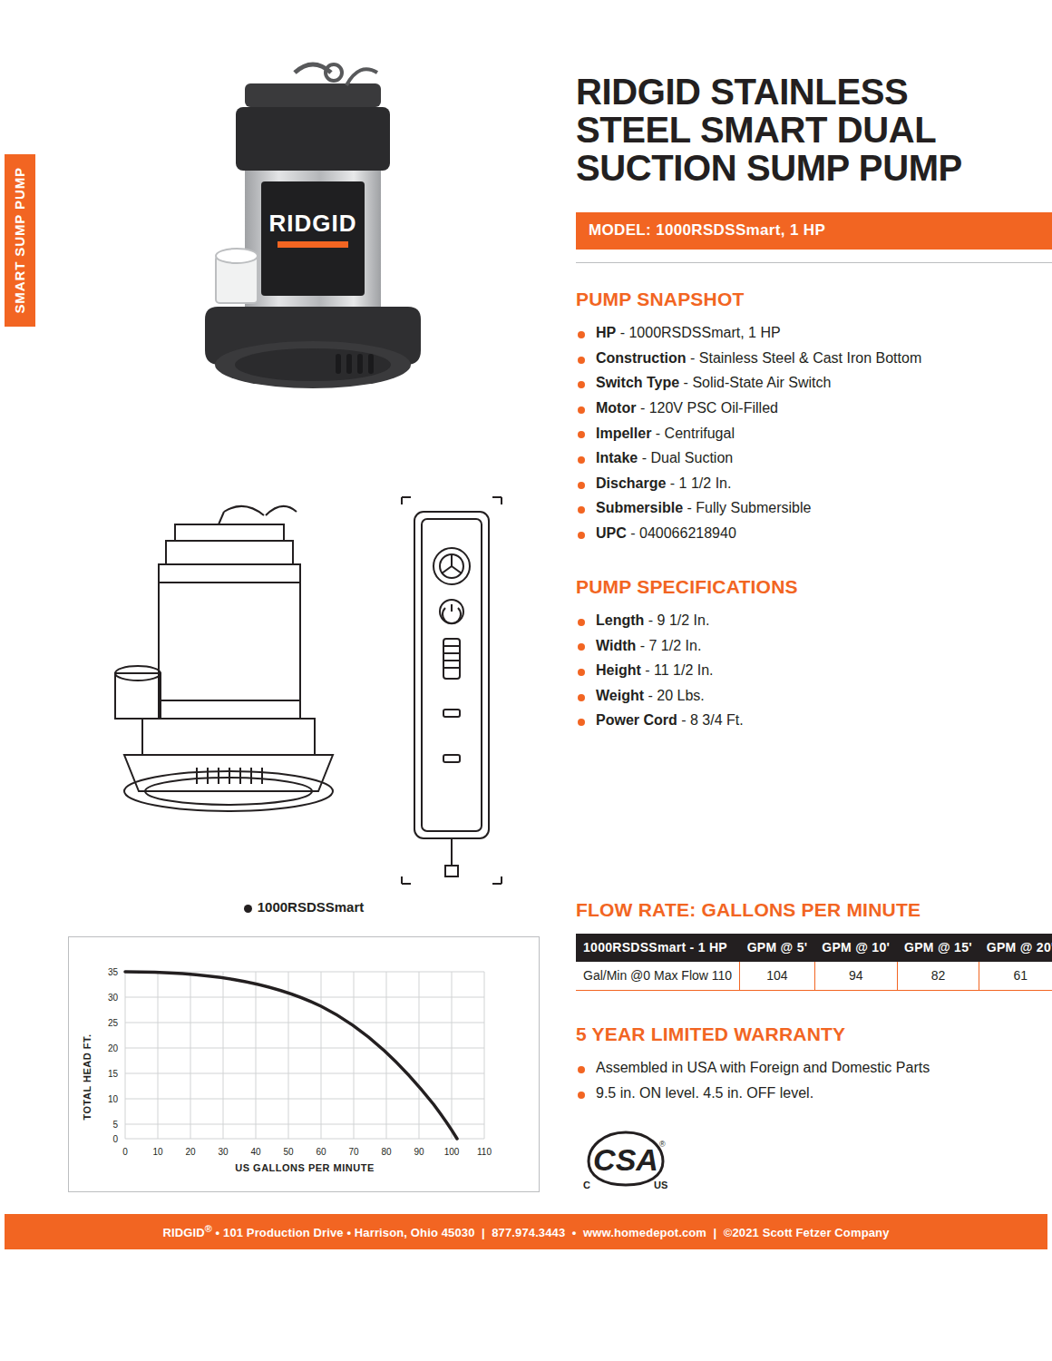SMART SUMP PUMP
RIDGID
1000RSDSSmart
TOTAL HEAD FT. US GALLONS PER MINUTE 35 30 25 20 15 10 5 0 0 10 20 30 40 50 60 70 80 90 100 110
RIDGID Stainless
Steel Smart Dual
Suction Sump Pump
MODEL: 1000RSDSSmart, 1 HP
Pump Snapshot
HP - 1000RSDSSmart, 1 HP
Construction - Stainless Steel & Cast Iron Bottom
Switch Type - Solid-State Air Switch
Motor - 120V PSC Oil-Filled
Impeller - Centrifugal
Intake - Dual Suction
Discharge - 1 1/2 In.
Submersible - Fully Submersible
UPC - 040066218940
Pump Specifications
Length - 9 1/2 In.
Width - 7 1/2 In.
Height - 11 1/2 In.
Weight - 20 Lbs.
Power Cord - 8 3/4 Ft.
Flow Rate: Gallons Per Minute
| 1000RSDSSmart - 1 HP | GPM @ 5' | GPM @ 10' | GPM @ 15' | GPM @ 20' |
| --- | --- | --- | --- | --- |
| Gal/Min @0 Max Flow 110 | 104 | 94 | 82 | 61 |
5 Year Limited Warranty
Assembled in USA with Foreign and Domestic Parts
9.5 in. ON level. 4.5 in. OFF level.
CSA ® C US
RIDGID® • 101 Production Drive • Harrison, Ohio 45030 | 877.974.3443 • www.homedepot.com | ©2021 Scott Fetzer Company